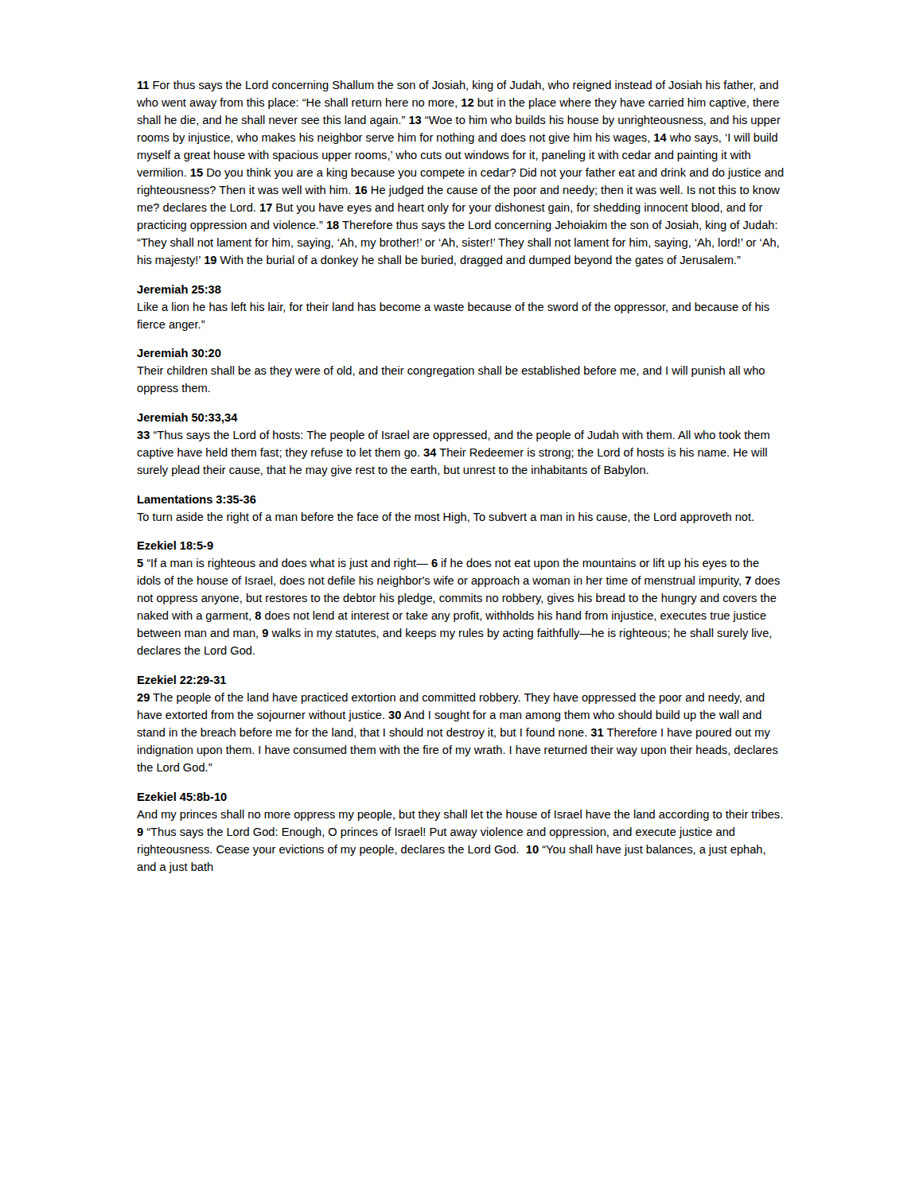11 For thus says the Lord concerning Shallum the son of Josiah, king of Judah, who reigned instead of Josiah his father, and who went away from this place: “He shall return here no more, 12 but in the place where they have carried him captive, there shall he die, and he shall never see this land again.” 13 “Woe to him who builds his house by unrighteousness, and his upper rooms by injustice, who makes his neighbor serve him for nothing and does not give him his wages, 14 who says, ‘I will build myself a great house with spacious upper rooms,’ who cuts out windows for it, paneling it with cedar and painting it with vermilion. 15 Do you think you are a king because you compete in cedar? Did not your father eat and drink and do justice and righteousness? Then it was well with him. 16 He judged the cause of the poor and needy; then it was well. Is not this to know me? declares the Lord. 17 But you have eyes and heart only for your dishonest gain, for shedding innocent blood, and for practicing oppression and violence.” 18 Therefore thus says the Lord concerning Jehoiakim the son of Josiah, king of Judah: “They shall not lament for him, saying, ‘Ah, my brother!’ or ‘Ah, sister!’ They shall not lament for him, saying, ‘Ah, lord!’ or ‘Ah, his majesty!’ 19 With the burial of a donkey he shall be buried, dragged and dumped beyond the gates of Jerusalem.”
Jeremiah 25:38
Like a lion he has left his lair, for their land has become a waste because of the sword of the oppressor, and because of his fierce anger.”
Jeremiah 30:20
Their children shall be as they were of old, and their congregation shall be established before me, and I will punish all who oppress them.
Jeremiah 50:33,34
33 “Thus says the Lord of hosts: The people of Israel are oppressed, and the people of Judah with them. All who took them captive have held them fast; they refuse to let them go. 34 Their Redeemer is strong; the Lord of hosts is his name. He will surely plead their cause, that he may give rest to the earth, but unrest to the inhabitants of Babylon.
Lamentations 3:35-36
To turn aside the right of a man before the face of the most High, To subvert a man in his cause, the Lord approveth not.
Ezekiel 18:5-9
5 “If a man is righteous and does what is just and right— 6 if he does not eat upon the mountains or lift up his eyes to the idols of the house of Israel, does not defile his neighbor's wife or approach a woman in her time of menstrual impurity, 7 does not oppress anyone, but restores to the debtor his pledge, commits no robbery, gives his bread to the hungry and covers the naked with a garment, 8 does not lend at interest or take any profit, withholds his hand from injustice, executes true justice between man and man, 9 walks in my statutes, and keeps my rules by acting faithfully—he is righteous; he shall surely live, declares the Lord God.
Ezekiel 22:29-31
29 The people of the land have practiced extortion and committed robbery. They have oppressed the poor and needy, and have extorted from the sojourner without justice. 30 And I sought for a man among them who should build up the wall and stand in the breach before me for the land, that I should not destroy it, but I found none. 31 Therefore I have poured out my indignation upon them. I have consumed them with the fire of my wrath. I have returned their way upon their heads, declares the Lord God.”
Ezekiel 45:8b-10
And my princes shall no more oppress my people, but they shall let the house of Israel have the land according to their tribes. 9 “Thus says the Lord God: Enough, O princes of Israel! Put away violence and oppression, and execute justice and righteousness. Cease your evictions of my people, declares the Lord God. 10 “You shall have just balances, a just ephah, and a just bath